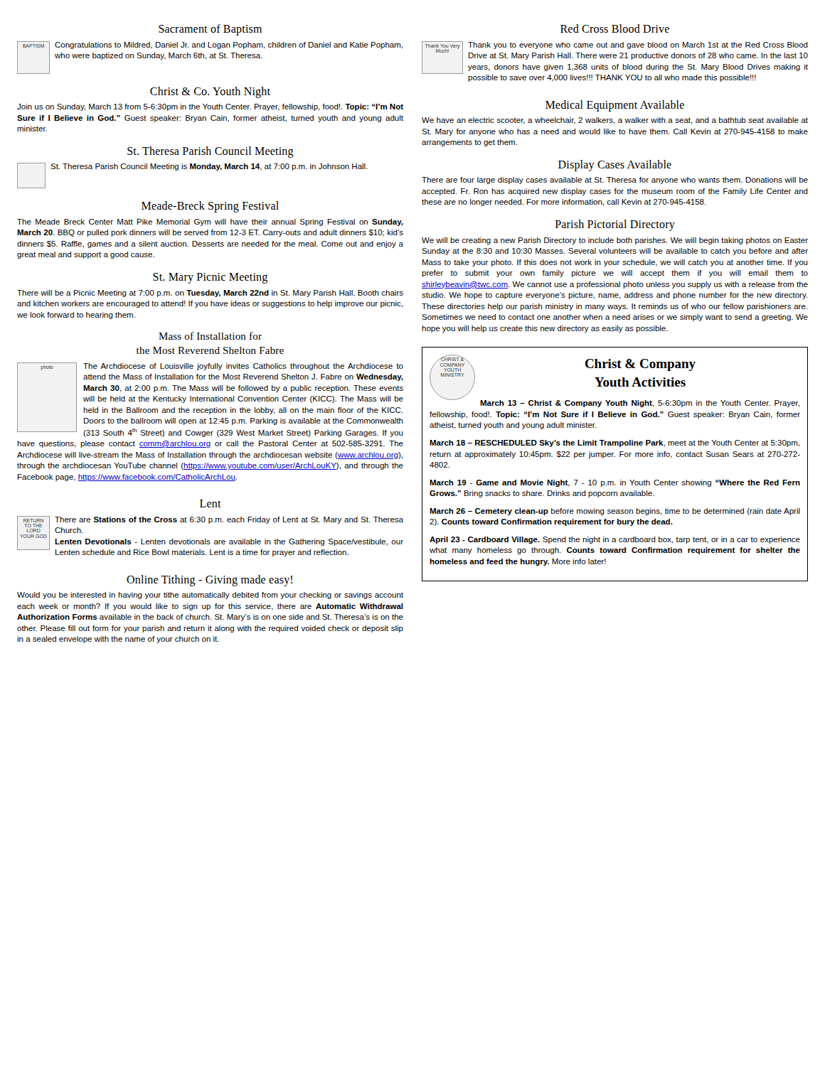Sacrament of Baptism
BAPTISM
Congratulations to Mildred, Daniel Jr. and Logan Popham, children of Daniel and Katie Popham, who were baptized on Sunday, March 6th, at St. Theresa.
Christ & Co. Youth Night
Join us on Sunday, March 13 from 5-6:30pm in the Youth Center. Prayer, fellowship, food!. Topic: “I’m Not Sure if I Believe in God.” Guest speaker: Bryan Cain, former atheist, turned youth and young adult minister.
St. Theresa Parish Council Meeting
St. Theresa Parish Council Meeting is Monday, March 14, at 7:00 p.m. in Johnson Hall.
Meade-Breck Spring Festival
The Meade Breck Center Matt Pike Memorial Gym will have their annual Spring Festival on Sunday, March 20. BBQ or pulled pork dinners will be served from 12-3 ET. Carry-outs and adult dinners $10; kid’s dinners $5. Raffle, games and a silent auction. Desserts are needed for the meal. Come out and enjoy a great meal and support a good cause.
St. Mary Picnic Meeting
There will be a Picnic Meeting at 7:00 p.m. on Tuesday, March 22nd in St. Mary Parish Hall. Booth chairs and kitchen workers are encouraged to attend! If you have ideas or suggestions to help improve our picnic, we look forward to hearing them.
Mass of Installation for
the Most Reverend Shelton Fabre
photo
The Archdiocese of Louisville joyfully invites Catholics throughout the Archdiocese to attend the Mass of Installation for the Most Reverend Shelton J. Fabre on Wednesday, March 30, at 2:00 p.m. The Mass will be followed by a public reception. These events will be held at the Kentucky International Convention Center (KICC). The Mass will be held in the Ballroom and the reception in the lobby, all on the main floor of the KICC. Doors to the ballroom will open at 12:45 p.m. Parking is available at the Commonwealth (313 South 4th Street) and Cowger (329 West Market Street) Parking Garages. If you have questions, please contact comm@archlou.org or call the Pastoral Center at 502-585-3291. The Archdiocese will live-stream the Mass of Installation through the archdiocesan website (www.archlou.org), through the archdiocesan YouTube channel (https://www.youtube.com/user/ArchLouKY), and through the Facebook page, https://www.facebook.com/CatholicArchLou.
Lent
RETURN TO THE LORD YOUR GOD
There are Stations of the Cross at 6:30 p.m. each Friday of Lent at St. Mary and St. Theresa Church.
Lenten Devotionals - Lenten devotionals are available in the Gathering Space/vestibule, our Lenten schedule and Rice Bowl materials. Lent is a time for prayer and reflection.
Online Tithing - Giving made easy!
Would you be interested in having your tithe automatically debited from your checking or savings account each week or month? If you would like to sign up for this service, there are Automatic Withdrawal Authorization Forms available in the back of church. St. Mary’s is on one side and St. Theresa’s is on the other. Please fill out form for your parish and return it along with the required voided check or deposit slip in a sealed envelope with the name of your church on it.
Red Cross Blood Drive
Thank You Very Much!
Thank you to everyone who came out and gave blood on March 1st at the Red Cross Blood Drive at St. Mary Parish Hall. There were 21 productive donors of 28 who came. In the last 10 years, donors have given 1,368 units of blood during the St. Mary Blood Drives making it possible to save over 4,000 lives!!! THANK YOU to all who made this possible!!!
Medical Equipment Available
We have an electric scooter, a wheelchair, 2 walkers, a walker with a seat, and a bathtub seat available at St. Mary for anyone who has a need and would like to have them. Call Kevin at 270-945-4158 to make arrangements to get them.
Display Cases Available
There are four large display cases available at St. Theresa for anyone who wants them. Donations will be accepted. Fr. Ron has acquired new display cases for the museum room of the Family Life Center and these are no longer needed. For more information, call Kevin at 270-945-4158.
Parish Pictorial Directory
We will be creating a new Parish Directory to include both parishes. We will begin taking photos on Easter Sunday at the 8:30 and 10:30 Masses. Several volunteers will be available to catch you before and after Mass to take your photo. If this does not work in your schedule, we will catch you at another time. If you prefer to submit your own family picture we will accept them if you will email them to shirleybeavin@twc.com. We cannot use a professional photo unless you supply us with a release from the studio. We hope to capture everyone’s picture, name, address and phone number for the new directory. These directories help our parish ministry in many ways. It reminds us of who our fellow parishioners are. Sometimes we need to contact one another when a need arises or we simply want to send a greeting. We hope you will help us create this new directory as easily as possible.
CHRIST & COMPANY YOUTH MINISTRY
Christ & Company
Youth Activities
March 13 – Christ & Company Youth Night, 5-6:30pm in the Youth Center. Prayer, fellowship, food!. Topic: “I’m Not Sure if I Believe in God.” Guest speaker: Bryan Cain, former atheist, turned youth and young adult minister.
March 18 – RESCHEDULED Sky’s the Limit Trampoline Park, meet at the Youth Center at 5:30pm, return at approximately 10:45pm. $22 per jumper. For more info, contact Susan Sears at 270-272-4802.
March 19 - Game and Movie Night, 7 - 10 p.m. in Youth Center showing “Where the Red Fern Grows.” Bring snacks to share. Drinks and popcorn available.
March 26 – Cemetery clean-up before mowing season begins, time to be determined (rain date April 2). Counts toward Confirmation requirement for bury the dead.
April 23 - Cardboard Village. Spend the night in a cardboard box, tarp tent, or in a car to experience what many homeless go through. Counts toward Confirmation requirement for shelter the homeless and feed the hungry. More info later!